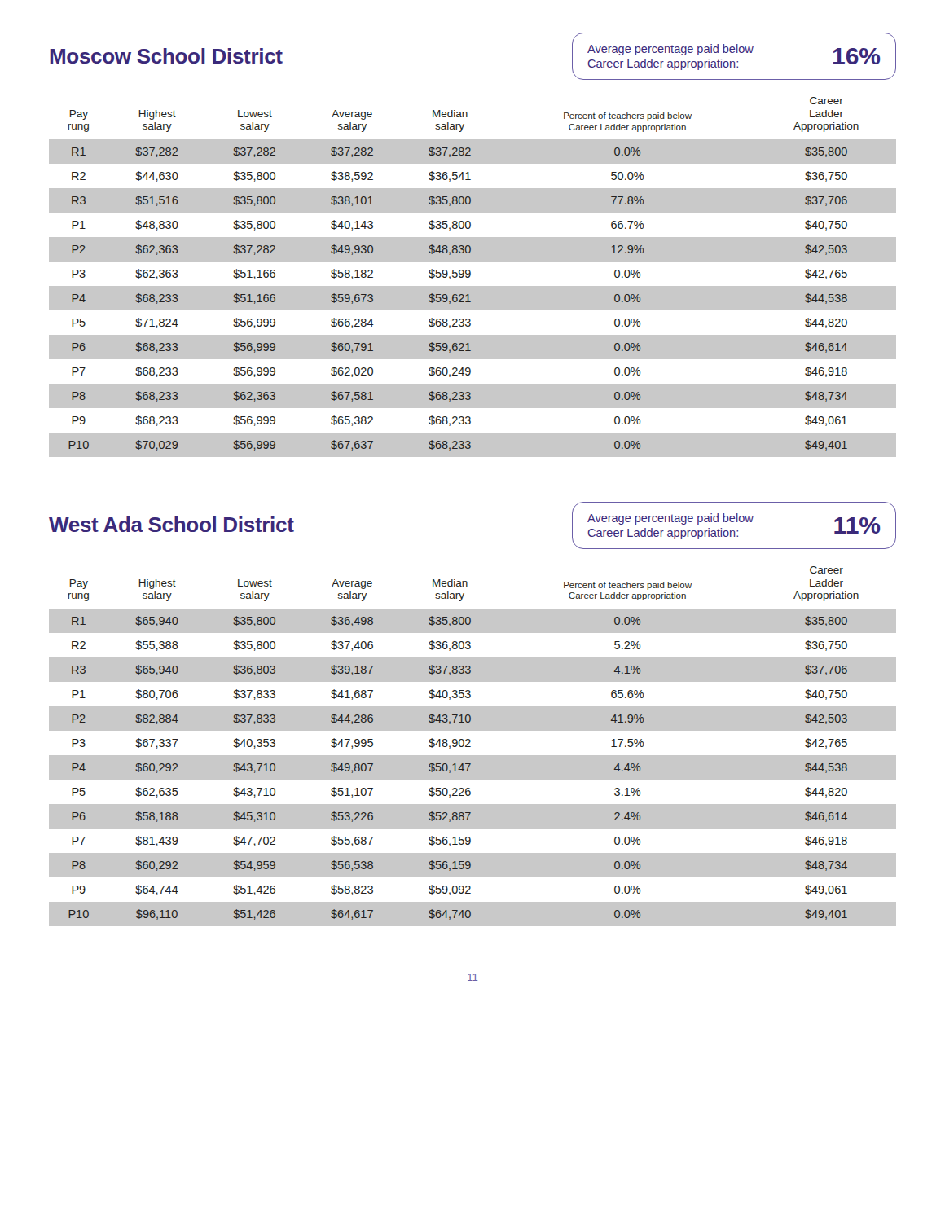Moscow School District
Average percentage paid below
Career Ladder appropriation: 16%
| Pay rung | Highest salary | Lowest salary | Average salary | Median salary | Percent of teachers paid below Career Ladder appropriation | Career Ladder Appropriation |
| --- | --- | --- | --- | --- | --- | --- |
| R1 | $37,282 | $37,282 | $37,282 | $37,282 | 0.0% | $35,800 |
| R2 | $44,630 | $35,800 | $38,592 | $36,541 | 50.0% | $36,750 |
| R3 | $51,516 | $35,800 | $38,101 | $35,800 | 77.8% | $37,706 |
| P1 | $48,830 | $35,800 | $40,143 | $35,800 | 66.7% | $40,750 |
| P2 | $62,363 | $37,282 | $49,930 | $48,830 | 12.9% | $42,503 |
| P3 | $62,363 | $51,166 | $58,182 | $59,599 | 0.0% | $42,765 |
| P4 | $68,233 | $51,166 | $59,673 | $59,621 | 0.0% | $44,538 |
| P5 | $71,824 | $56,999 | $66,284 | $68,233 | 0.0% | $44,820 |
| P6 | $68,233 | $56,999 | $60,791 | $59,621 | 0.0% | $46,614 |
| P7 | $68,233 | $56,999 | $62,020 | $60,249 | 0.0% | $46,918 |
| P8 | $68,233 | $62,363 | $67,581 | $68,233 | 0.0% | $48,734 |
| P9 | $68,233 | $56,999 | $65,382 | $68,233 | 0.0% | $49,061 |
| P10 | $70,029 | $56,999 | $67,637 | $68,233 | 0.0% | $49,401 |
West Ada School District
Average percentage paid below
Career Ladder appropriation: 11%
| Pay rung | Highest salary | Lowest salary | Average salary | Median salary | Percent of teachers paid below Career Ladder appropriation | Career Ladder Appropriation |
| --- | --- | --- | --- | --- | --- | --- |
| R1 | $65,940 | $35,800 | $36,498 | $35,800 | 0.0% | $35,800 |
| R2 | $55,388 | $35,800 | $37,406 | $36,803 | 5.2% | $36,750 |
| R3 | $65,940 | $36,803 | $39,187 | $37,833 | 4.1% | $37,706 |
| P1 | $80,706 | $37,833 | $41,687 | $40,353 | 65.6% | $40,750 |
| P2 | $82,884 | $37,833 | $44,286 | $43,710 | 41.9% | $42,503 |
| P3 | $67,337 | $40,353 | $47,995 | $48,902 | 17.5% | $42,765 |
| P4 | $60,292 | $43,710 | $49,807 | $50,147 | 4.4% | $44,538 |
| P5 | $62,635 | $43,710 | $51,107 | $50,226 | 3.1% | $44,820 |
| P6 | $58,188 | $45,310 | $53,226 | $52,887 | 2.4% | $46,614 |
| P7 | $81,439 | $47,702 | $55,687 | $56,159 | 0.0% | $46,918 |
| P8 | $60,292 | $54,959 | $56,538 | $56,159 | 0.0% | $48,734 |
| P9 | $64,744 | $51,426 | $58,823 | $59,092 | 0.0% | $49,061 |
| P10 | $96,110 | $51,426 | $64,617 | $64,740 | 0.0% | $49,401 |
11